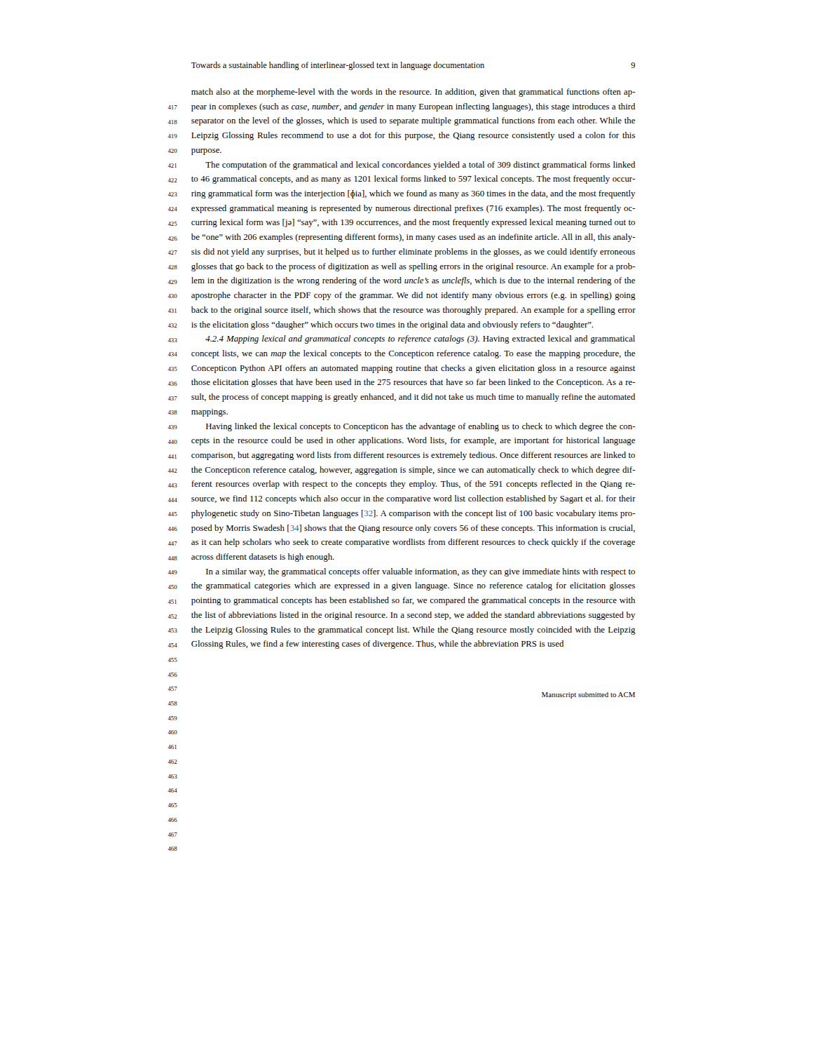417
418
419
420
421
422
423
424
425
426
427
428
429
430
431
432
433
434
435
436
437
438
439
440
441
442
443
444
445
446
447
448
449
450
451
452
453
454
455
456
457
458
459
460
461
462
463
464
465
466
467
468
Towards a sustainable handling of interlinear-glossed text in language documentation 9
match also at the morpheme-level with the words in the resource. In addition, given that grammatical functions often appear in complexes (such as case, number, and gender in many European inflecting languages), this stage introduces a third separator on the level of the glosses, which is used to separate multiple grammatical functions from each other. While the Leipzig Glossing Rules recommend to use a dot for this purpose, the Qiang resource consistently used a colon for this purpose.
The computation of the grammatical and lexical concordances yielded a total of 309 distinct grammatical forms linked to 46 grammatical concepts, and as many as 1201 lexical forms linked to 597 lexical concepts. The most frequently occurring grammatical form was the interjection [ɸia], which we found as many as 360 times in the data, and the most frequently expressed grammatical meaning is represented by numerous directional prefixes (716 examples). The most frequently occurring lexical form was [jə] “say”, with 139 occurrences, and the most frequently expressed lexical meaning turned out to be “one” with 206 examples (representing different forms), in many cases used as an indefinite article. All in all, this analysis did not yield any surprises, but it helped us to further eliminate problems in the glosses, as we could identify erroneous glosses that go back to the process of digitization as well as spelling errors in the original resource. An example for a problem in the digitization is the wrong rendering of the word uncle’s as unclefls, which is due to the internal rendering of the apostrophe character in the PDF copy of the grammar. We did not identify many obvious errors (e.g. in spelling) going back to the original source itself, which shows that the resource was thoroughly prepared. An example for a spelling error is the elicitation gloss “daugher” which occurs two times in the original data and obviously refers to “daughter”.
4.2.4 Mapping lexical and grammatical concepts to reference catalogs (3). Having extracted lexical and grammatical concept lists, we can map the lexical concepts to the Concepticon reference catalog. To ease the mapping procedure, the Concepticon Python API offers an automated mapping routine that checks a given elicitation gloss in a resource against those elicitation glosses that have been used in the 275 resources that have so far been linked to the Concepticon. As a result, the process of concept mapping is greatly enhanced, and it did not take us much time to manually refine the automated mappings.
Having linked the lexical concepts to Concepticon has the advantage of enabling us to check to which degree the concepts in the resource could be used in other applications. Word lists, for example, are important for historical language comparison, but aggregating word lists from different resources is extremely tedious. Once different resources are linked to the Concepticon reference catalog, however, aggregation is simple, since we can automatically check to which degree different resources overlap with respect to the concepts they employ. Thus, of the 591 concepts reflected in the Qiang resource, we find 112 concepts which also occur in the comparative word list collection established by Sagart et al. for their phylogenetic study on Sino-Tibetan languages [32]. A comparison with the concept list of 100 basic vocabulary items proposed by Morris Swadesh [34] shows that the Qiang resource only covers 56 of these concepts. This information is crucial, as it can help scholars who seek to create comparative wordlists from different resources to check quickly if the coverage across different datasets is high enough.
In a similar way, the grammatical concepts offer valuable information, as they can give immediate hints with respect to the grammatical categories which are expressed in a given language. Since no reference catalog for elicitation glosses pointing to grammatical concepts has been established so far, we compared the grammatical concepts in the resource with the list of abbreviations listed in the original resource. In a second step, we added the standard abbreviations suggested by the Leipzig Glossing Rules to the grammatical concept list. While the Qiang resource mostly coincided with the Leipzig Glossing Rules, we find a few interesting cases of divergence. Thus, while the abbreviation PRS is used
Manuscript submitted to ACM